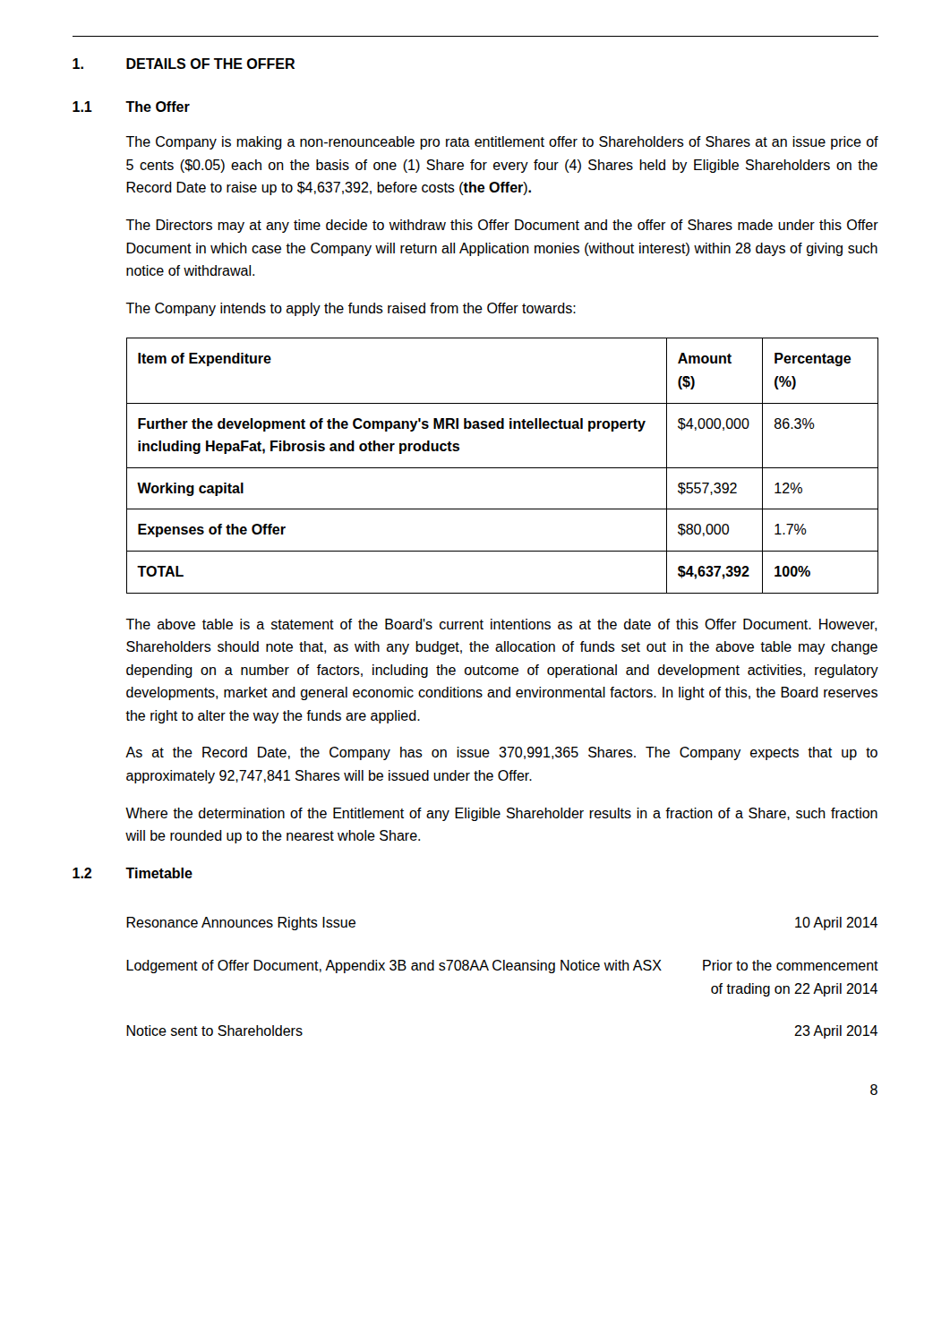1. DETAILS OF THE OFFER
1.1 The Offer
The Company is making a non-renounceable pro rata entitlement offer to Shareholders of Shares at an issue price of 5 cents ($0.05) each on the basis of one (1) Share for every four (4) Shares held by Eligible Shareholders on the Record Date to raise up to $4,637,392, before costs (the Offer).
The Directors may at any time decide to withdraw this Offer Document and the offer of Shares made under this Offer Document in which case the Company will return all Application monies (without interest) within 28 days of giving such notice of withdrawal.
The Company intends to apply the funds raised from the Offer towards:
| Item of Expenditure | Amount ($) | Percentage (%) |
| --- | --- | --- |
| Further the development of the Company's MRI based intellectual property including HepaFat, Fibrosis and other products | $4,000,000 | 86.3% |
| Working capital | $557,392 | 12% |
| Expenses of the Offer | $80,000 | 1.7% |
| TOTAL | $4,637,392 | 100% |
The above table is a statement of the Board's current intentions as at the date of this Offer Document. However, Shareholders should note that, as with any budget, the allocation of funds set out in the above table may change depending on a number of factors, including the outcome of operational and development activities, regulatory developments, market and general economic conditions and environmental factors. In light of this, the Board reserves the right to alter the way the funds are applied.
As at the Record Date, the Company has on issue 370,991,365 Shares. The Company expects that up to approximately 92,747,841 Shares will be issued under the Offer.
Where the determination of the Entitlement of any Eligible Shareholder results in a fraction of a Share, such fraction will be rounded up to the nearest whole Share.
1.2 Timetable
Resonance Announces Rights Issue
10 April 2014
Lodgement of Offer Document, Appendix 3B and s708AA Cleansing Notice with ASX
Prior to the commencement of trading on 22 April 2014
Notice sent to Shareholders
23 April 2014
8